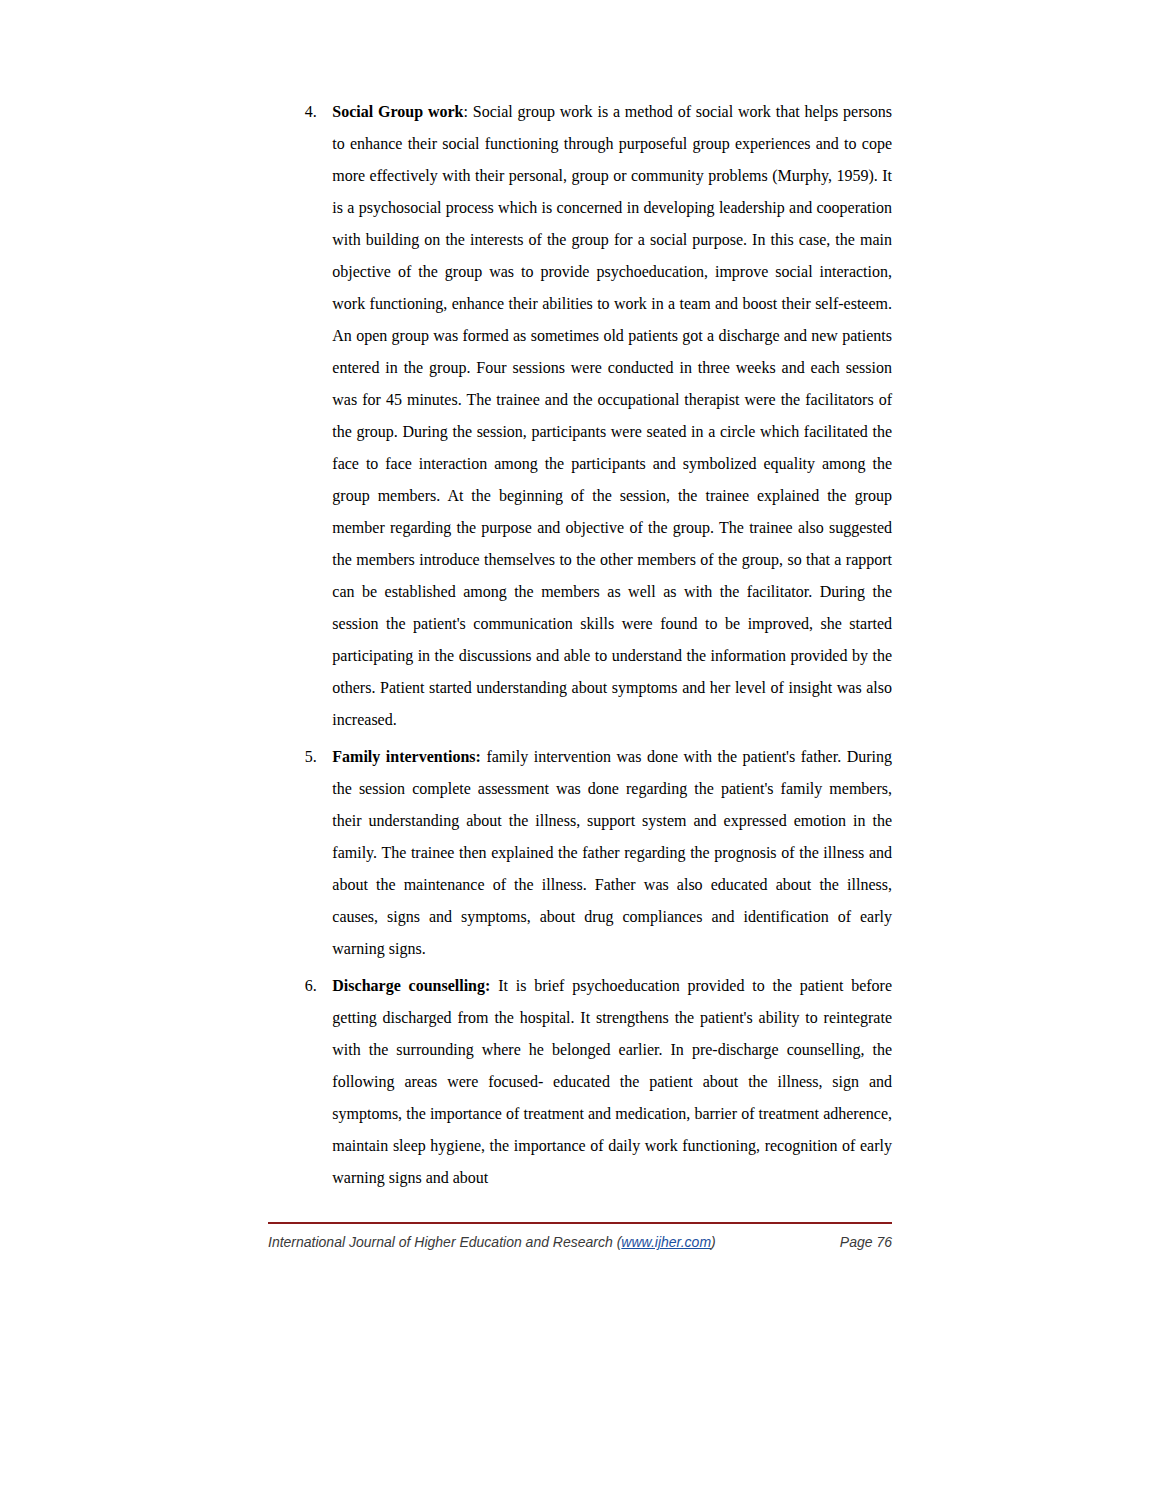Social Group work: Social group work is a method of social work that helps persons to enhance their social functioning through purposeful group experiences and to cope more effectively with their personal, group or community problems (Murphy, 1959). It is a psychosocial process which is concerned in developing leadership and cooperation with building on the interests of the group for a social purpose. In this case, the main objective of the group was to provide psychoeducation, improve social interaction, work functioning, enhance their abilities to work in a team and boost their self-esteem. An open group was formed as sometimes old patients got a discharge and new patients entered in the group. Four sessions were conducted in three weeks and each session was for 45 minutes. The trainee and the occupational therapist were the facilitators of the group. During the session, participants were seated in a circle which facilitated the face to face interaction among the participants and symbolized equality among the group members. At the beginning of the session, the trainee explained the group member regarding the purpose and objective of the group. The trainee also suggested the members introduce themselves to the other members of the group, so that a rapport can be established among the members as well as with the facilitator. During the session the patient's communication skills were found to be improved, she started participating in the discussions and able to understand the information provided by the others. Patient started understanding about symptoms and her level of insight was also increased.
Family interventions: family intervention was done with the patient's father. During the session complete assessment was done regarding the patient's family members, their understanding about the illness, support system and expressed emotion in the family. The trainee then explained the father regarding the prognosis of the illness and about the maintenance of the illness. Father was also educated about the illness, causes, signs and symptoms, about drug compliances and identification of early warning signs.
Discharge counselling: It is brief psychoeducation provided to the patient before getting discharged from the hospital. It strengthens the patient's ability to reintegrate with the surrounding where he belonged earlier. In pre-discharge counselling, the following areas were focused- educated the patient about the illness, sign and symptoms, the importance of treatment and medication, barrier of treatment adherence, maintain sleep hygiene, the importance of daily work functioning, recognition of early warning signs and about
International Journal of Higher Education and Research (www.ijher.com) Page 76